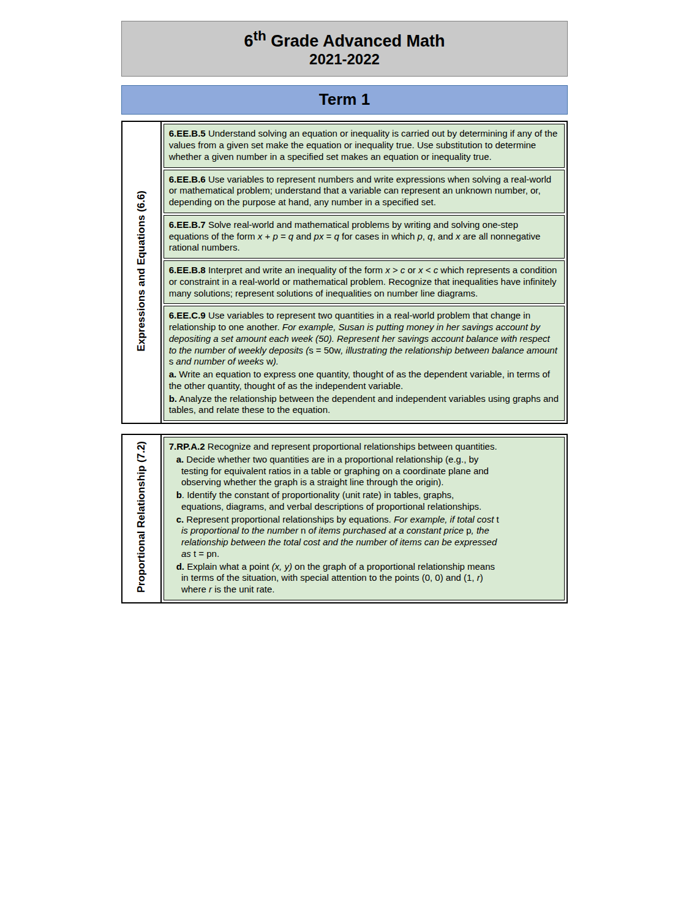6th Grade Advanced Math
2021-2022
Term 1
Expressions and Equations (6.6)
6.EE.B.5 Understand solving an equation or inequality is carried out by determining if any of the values from a given set make the equation or inequality true. Use substitution to determine whether a given number in a specified set makes an equation or inequality true.
6.EE.B.6 Use variables to represent numbers and write expressions when solving a real-world or mathematical problem; understand that a variable can represent an unknown number, or, depending on the purpose at hand, any number in a specified set.
6.EE.B.7 Solve real-world and mathematical problems by writing and solving one-step equations of the form x + p = q and px = q for cases in which p, q, and x are all nonnegative rational numbers.
6.EE.B.8 Interpret and write an inequality of the form x > c or x < c which represents a condition or constraint in a real-world or mathematical problem. Recognize that inequalities have infinitely many solutions; represent solutions of inequalities on number line diagrams.
6.EE.C.9 Use variables to represent two quantities in a real-world problem that change in relationship to one another. For example, Susan is putting money in her savings account by depositing a set amount each week (50). Represent her savings account balance with respect to the number of weekly deposits (s = 50w, illustrating the relationship between balance amount s and number of weeks w).
a. Write an equation to express one quantity, thought of as the dependent variable, in terms of the other quantity, thought of as the independent variable.
b. Analyze the relationship between the dependent and independent variables using graphs and tables, and relate these to the equation.
Proportional Relationship (7.2)
7.RP.A.2 Recognize and represent proportional relationships between quantities.
a. Decide whether two quantities are in a proportional relationship (e.g., by testing for equivalent ratios in a table or graphing on a coordinate plane and observing whether the graph is a straight line through the origin).
b. Identify the constant of proportionality (unit rate) in tables, graphs, equations, diagrams, and verbal descriptions of proportional relationships.
c. Represent proportional relationships by equations. For example, if total cost t is proportional to the number n of items purchased at a constant price p, the relationship between the total cost and the number of items can be expressed as t = pn.
d. Explain what a point (x, y) on the graph of a proportional relationship means in terms of the situation, with special attention to the points (0, 0) and (1, r) where r is the unit rate.